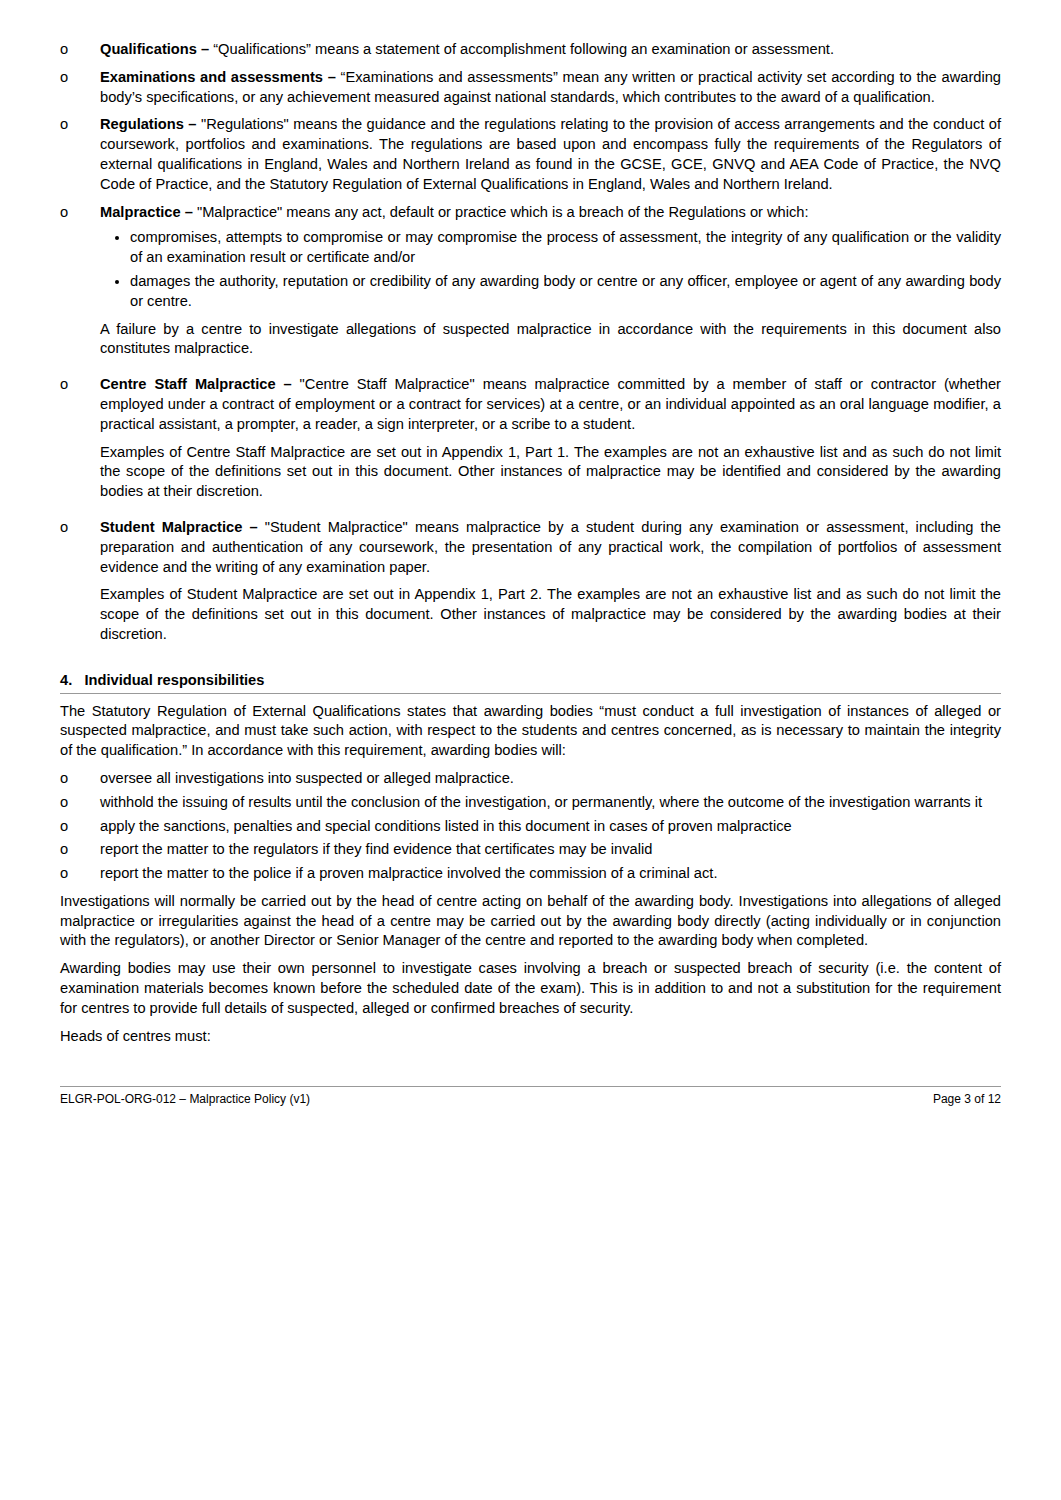o Qualifications – “Qualifications” means a statement of accomplishment following an examination or assessment.
o Examinations and assessments – “Examinations and assessments” mean any written or practical activity set according to the awarding body’s specifications, or any achievement measured against national standards, which contributes to the award of a qualification.
o Regulations – "Regulations" means the guidance and the regulations relating to the provision of access arrangements and the conduct of coursework, portfolios and examinations. The regulations are based upon and encompass fully the requirements of the Regulators of external qualifications in England, Wales and Northern Ireland as found in the GCSE, GCE, GNVQ and AEA Code of Practice, the NVQ Code of Practice, and the Statutory Regulation of External Qualifications in England, Wales and Northern Ireland.
o Malpractice – "Malpractice" means any act, default or practice which is a breach of the Regulations or which:
compromises, attempts to compromise or may compromise the process of assessment, the integrity of any qualification or the validity of an examination result or certificate and/or
damages the authority, reputation or credibility of any awarding body or centre or any officer, employee or agent of any awarding body or centre.
A failure by a centre to investigate allegations of suspected malpractice in accordance with the requirements in this document also constitutes malpractice.
o Centre Staff Malpractice – "Centre Staff Malpractice" means malpractice committed by a member of staff or contractor (whether employed under a contract of employment or a contract for services) at a centre, or an individual appointed as an oral language modifier, a practical assistant, a prompter, a reader, a sign interpreter, or a scribe to a student.
Examples of Centre Staff Malpractice are set out in Appendix 1, Part 1. The examples are not an exhaustive list and as such do not limit the scope of the definitions set out in this document. Other instances of malpractice may be identified and considered by the awarding bodies at their discretion.
o Student Malpractice – "Student Malpractice" means malpractice by a student during any examination or assessment, including the preparation and authentication of any coursework, the presentation of any practical work, the compilation of portfolios of assessment evidence and the writing of any examination paper.
Examples of Student Malpractice are set out in Appendix 1, Part 2. The examples are not an exhaustive list and as such do not limit the scope of the definitions set out in this document. Other instances of malpractice may be considered by the awarding bodies at their discretion.
4. Individual responsibilities
The Statutory Regulation of External Qualifications states that awarding bodies “must conduct a full investigation of instances of alleged or suspected malpractice, and must take such action, with respect to the students and centres concerned, as is necessary to maintain the integrity of the qualification.” In accordance with this requirement, awarding bodies will:
ooversee all investigations into suspected or alleged malpractice.
owithhold the issuing of results until the conclusion of the investigation, or permanently, where the outcome of the investigation warrants it
oapply the sanctions, penalties and special conditions listed in this document in cases of proven malpractice
oreport the matter to the regulators if they find evidence that certificates may be invalid
oreport the matter to the police if a proven malpractice involved the commission of a criminal act.
Investigations will normally be carried out by the head of centre acting on behalf of the awarding body. Investigations into allegations of alleged malpractice or irregularities against the head of a centre may be carried out by the awarding body directly (acting individually or in conjunction with the regulators), or another Director or Senior Manager of the centre and reported to the awarding body when completed.
Awarding bodies may use their own personnel to investigate cases involving a breach or suspected breach of security (i.e. the content of examination materials becomes known before the scheduled date of the exam). This is in addition to and not a substitution for the requirement for centres to provide full details of suspected, alleged or confirmed breaches of security.
Heads of centres must:
ELGR-POL-ORG-012 – Malpractice Policy (v1) Page 3 of 12